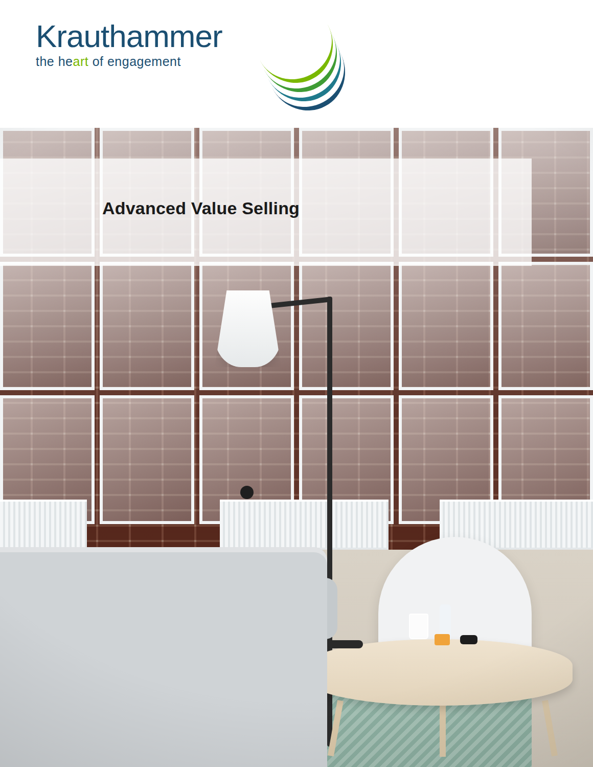Krauthammer
the heart of engagement
Advanced Value Selling